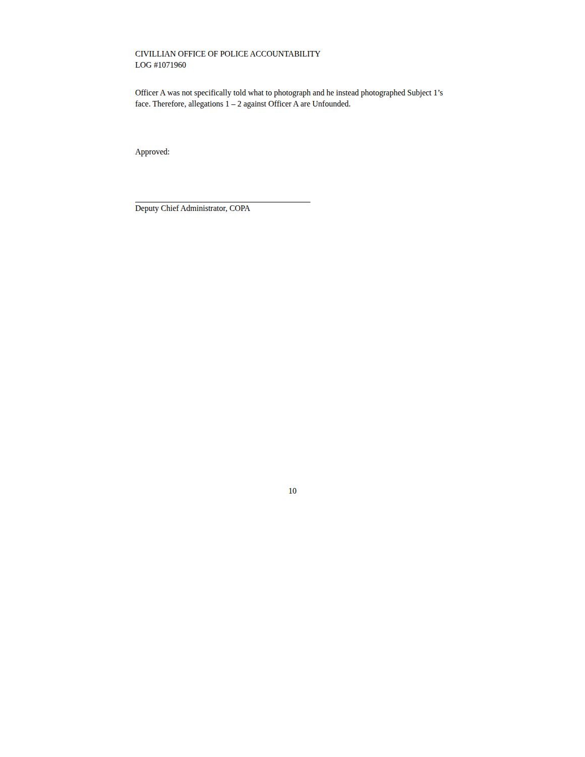CIVILLIAN OFFICE OF POLICE ACCOUNTABILITY
LOG #1071960
Officer A was not specifically told what to photograph and he instead photographed Subject 1’s face. Therefore, allegations 1 – 2 against Officer A are Unfounded.
Approved:
Deputy Chief Administrator, COPA
10